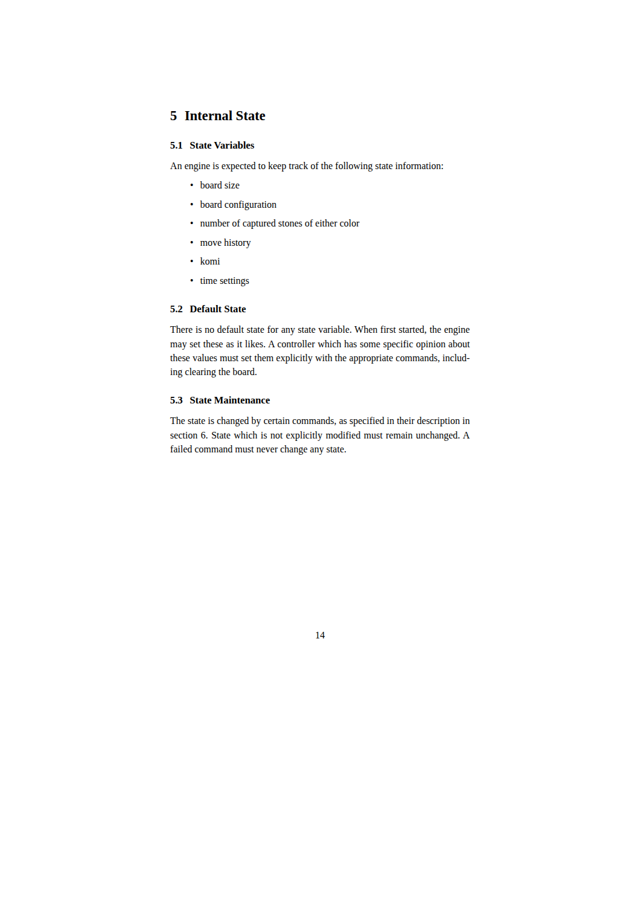5 Internal State
5.1 State Variables
An engine is expected to keep track of the following state information:
board size
board configuration
number of captured stones of either color
move history
komi
time settings
5.2 Default State
There is no default state for any state variable. When first started, the engine may set these as it likes. A controller which has some specific opinion about these values must set them explicitly with the appropriate commands, including clearing the board.
5.3 State Maintenance
The state is changed by certain commands, as specified in their description in section 6. State which is not explicitly modified must remain unchanged. A failed command must never change any state.
14